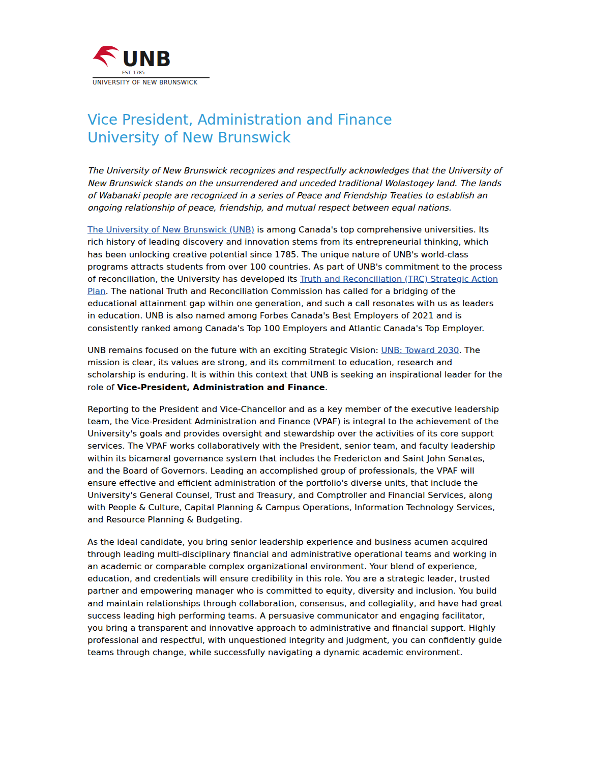UNB EST. 1785 UNIVERSITY OF NEW BRUNSWICK
Vice President, Administration and Finance
University of New Brunswick
The University of New Brunswick recognizes and respectfully acknowledges that the University of New Brunswick stands on the unsurrendered and unceded traditional Wolastoqey land. The lands of Wabanaki people are recognized in a series of Peace and Friendship Treaties to establish an ongoing relationship of peace, friendship, and mutual respect between equal nations.
The University of New Brunswick (UNB) is among Canada's top comprehensive universities. Its rich history of leading discovery and innovation stems from its entrepreneurial thinking, which has been unlocking creative potential since 1785. The unique nature of UNB's world-class programs attracts students from over 100 countries. As part of UNB's commitment to the process of reconciliation, the University has developed its Truth and Reconciliation (TRC) Strategic Action Plan. The national Truth and Reconciliation Commission has called for a bridging of the educational attainment gap within one generation, and such a call resonates with us as leaders in education. UNB is also named among Forbes Canada's Best Employers of 2021 and is consistently ranked among Canada's Top 100 Employers and Atlantic Canada's Top Employer.
UNB remains focused on the future with an exciting Strategic Vision: UNB: Toward 2030. The mission is clear, its values are strong, and its commitment to education, research and scholarship is enduring. It is within this context that UNB is seeking an inspirational leader for the role of Vice-President, Administration and Finance.
Reporting to the President and Vice-Chancellor and as a key member of the executive leadership team, the Vice-President Administration and Finance (VPAF) is integral to the achievement of the University's goals and provides oversight and stewardship over the activities of its core support services. The VPAF works collaboratively with the President, senior team, and faculty leadership within its bicameral governance system that includes the Fredericton and Saint John Senates, and the Board of Governors. Leading an accomplished group of professionals, the VPAF will ensure effective and efficient administration of the portfolio's diverse units, that include the University's General Counsel, Trust and Treasury, and Comptroller and Financial Services, along with People & Culture, Capital Planning & Campus Operations, Information Technology Services, and Resource Planning & Budgeting.
As the ideal candidate, you bring senior leadership experience and business acumen acquired through leading multi-disciplinary financial and administrative operational teams and working in an academic or comparable complex organizational environment. Your blend of experience, education, and credentials will ensure credibility in this role. You are a strategic leader, trusted partner and empowering manager who is committed to equity, diversity and inclusion. You build and maintain relationships through collaboration, consensus, and collegiality, and have had great success leading high performing teams. A persuasive communicator and engaging facilitator, you bring a transparent and innovative approach to administrative and financial support. Highly professional and respectful, with unquestioned integrity and judgment, you can confidently guide teams through change, while successfully navigating a dynamic academic environment.